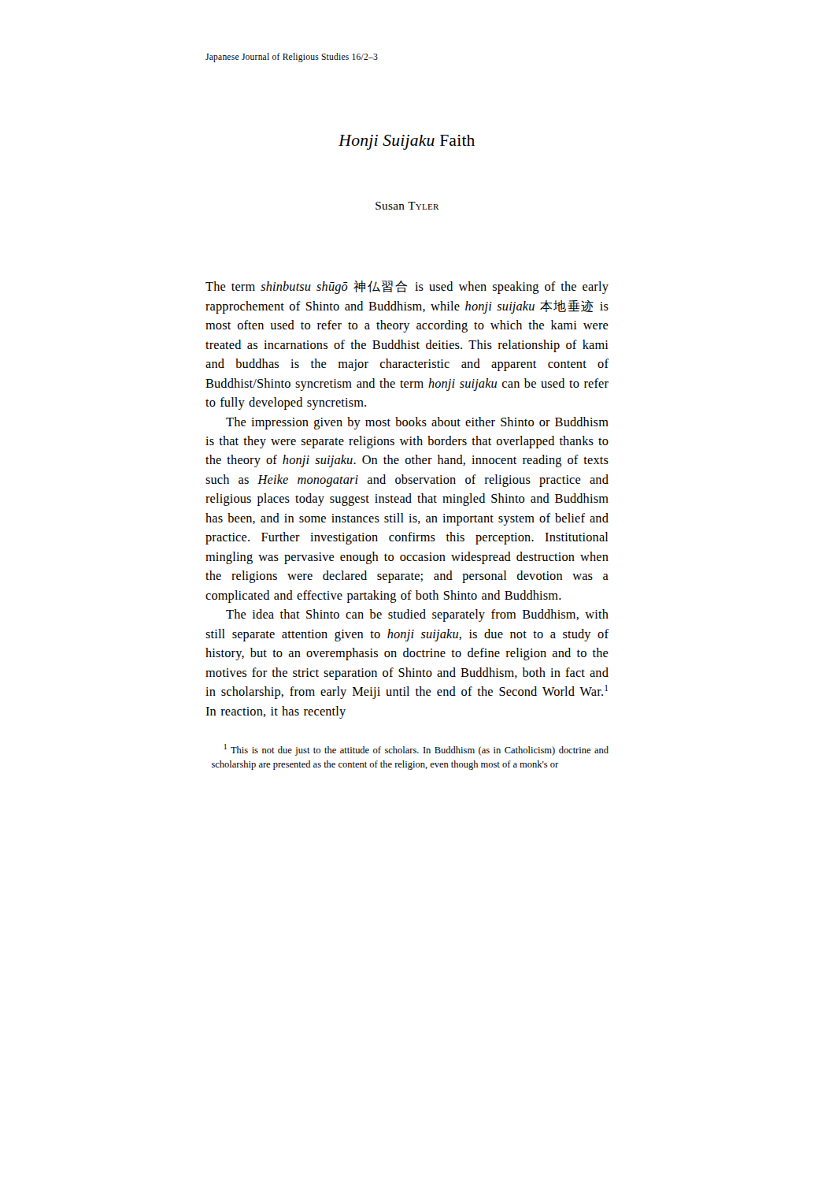Japanese Journal of Religious Studies 16/2–3
Honji Suijaku Faith
Susan Tyler
The term shinbutsu shūgō 神仏習合 is used when speaking of the early rapprochement of Shinto and Buddhism, while honji suijaku 本地垂迹 is most often used to refer to a theory according to which the kami were treated as incarnations of the Buddhist deities. This relationship of kami and buddhas is the major characteristic and apparent content of Buddhist/Shinto syncretism and the term honji suijaku can be used to refer to fully developed syncretism.
The impression given by most books about either Shinto or Buddhism is that they were separate religions with borders that overlapped thanks to the theory of honji suijaku. On the other hand, innocent reading of texts such as Heike monogatari and observation of religious practice and religious places today suggest instead that mingled Shinto and Buddhism has been, and in some instances still is, an important system of belief and practice. Further investigation confirms this perception. Institutional mingling was pervasive enough to occasion widespread destruction when the religions were declared separate; and personal devotion was a complicated and effective partaking of both Shinto and Buddhism.
The idea that Shinto can be studied separately from Buddhism, with still separate attention given to honji suijaku, is due not to a study of history, but to an overemphasis on doctrine to define religion and to the motives for the strict separation of Shinto and Buddhism, both in fact and in scholarship, from early Meiji until the end of the Second World War.1 In reaction, it has recently
1 This is not due just to the attitude of scholars. In Buddhism (as in Catholicism) doctrine and scholarship are presented as the content of the religion, even though most of a monk's or